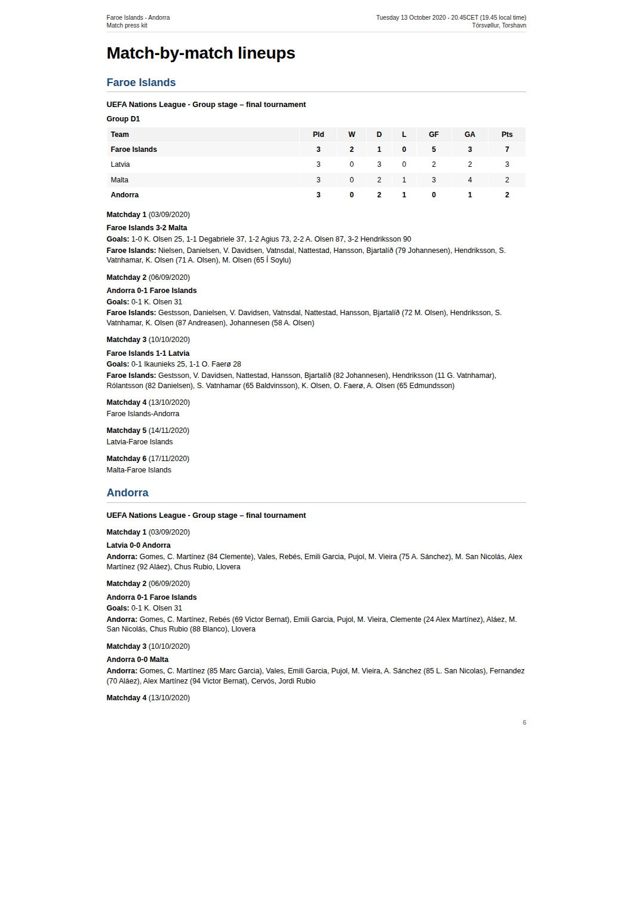Faroe Islands - Andorra
Match press kit
Tuesday 13 October 2020 - 20.45CET (19.45 local time)
Tórsvøllur, Torshavn
Match-by-match lineups
Faroe Islands
UEFA Nations League - Group stage – final tournament
Group D1
| Team | Pld | W | D | L | GF | GA | Pts |
| --- | --- | --- | --- | --- | --- | --- | --- |
| Faroe Islands | 3 | 2 | 1 | 0 | 5 | 3 | 7 |
| Latvia | 3 | 0 | 3 | 0 | 2 | 2 | 3 |
| Malta | 3 | 0 | 2 | 1 | 3 | 4 | 2 |
| Andorra | 3 | 0 | 2 | 1 | 0 | 1 | 2 |
Matchday 1 (03/09/2020)
Faroe Islands 3-2 Malta
Goals: 1-0 K. Olsen 25, 1-1 Degabriele 37, 1-2 Agius 73, 2-2 A. Olsen 87, 3-2 Hendriksson 90
Faroe Islands: Nielsen, Danielsen, V. Davidsen, Vatnsdal, Nattestad, Hansson, Bjartalíð (79 Johannesen), Hendriksson, S. Vatnhamar, K. Olsen (71 A. Olsen), M. Olsen (65 Í Soylu)
Matchday 2 (06/09/2020)
Andorra 0-1 Faroe Islands
Goals: 0-1 K. Olsen 31
Faroe Islands: Gestsson, Danielsen, V. Davidsen, Vatnsdal, Nattestad, Hansson, Bjartalíð (72 M. Olsen), Hendriksson, S. Vatnhamar, K. Olsen (87 Andreasen), Johannesen (58 A. Olsen)
Matchday 3 (10/10/2020)
Faroe Islands 1-1 Latvia
Goals: 0-1 Ikaunieks 25, 1-1 O. Faerø 28
Faroe Islands: Gestsson, V. Davidsen, Nattestad, Hansson, Bjartalíð (82 Johannesen), Hendriksson (11 G. Vatnhamar), Rólantsson (82 Danielsen), S. Vatnhamar (65 Baldvinsson), K. Olsen, O. Faerø, A. Olsen (65 Edmundsson)
Matchday 4 (13/10/2020)
Faroe Islands-Andorra
Matchday 5 (14/11/2020)
Latvia-Faroe Islands
Matchday 6 (17/11/2020)
Malta-Faroe Islands
Andorra
UEFA Nations League - Group stage – final tournament
Matchday 1 (03/09/2020)
Latvia 0-0 Andorra
Andorra: Gomes, C. Martínez (84 Clemente), Vales, Rebés, Emili Garcia, Pujol, M. Vieira (75 A. Sánchez), M. San Nicolás, Alex Martínez (92 Aláez), Chus Rubio, Llovera
Matchday 2 (06/09/2020)
Andorra 0-1 Faroe Islands
Goals: 0-1 K. Olsen 31
Andorra: Gomes, C. Martínez, Rebés (69 Victor Bernat), Emili Garcia, Pujol, M. Vieira, Clemente (24 Alex Martínez), Aláez, M. San Nicolás, Chus Rubio (88 Blanco), Llovera
Matchday 3 (10/10/2020)
Andorra 0-0 Malta
Andorra: Gomes, C. Martínez (85 Marc Garcia), Vales, Emili Garcia, Pujol, M. Vieira, A. Sánchez (85 L. San Nicolas), Fernandez (70 Aláez), Alex Martínez (94 Victor Bernat), Cervós, Jordi Rubio
Matchday 4 (13/10/2020)
6